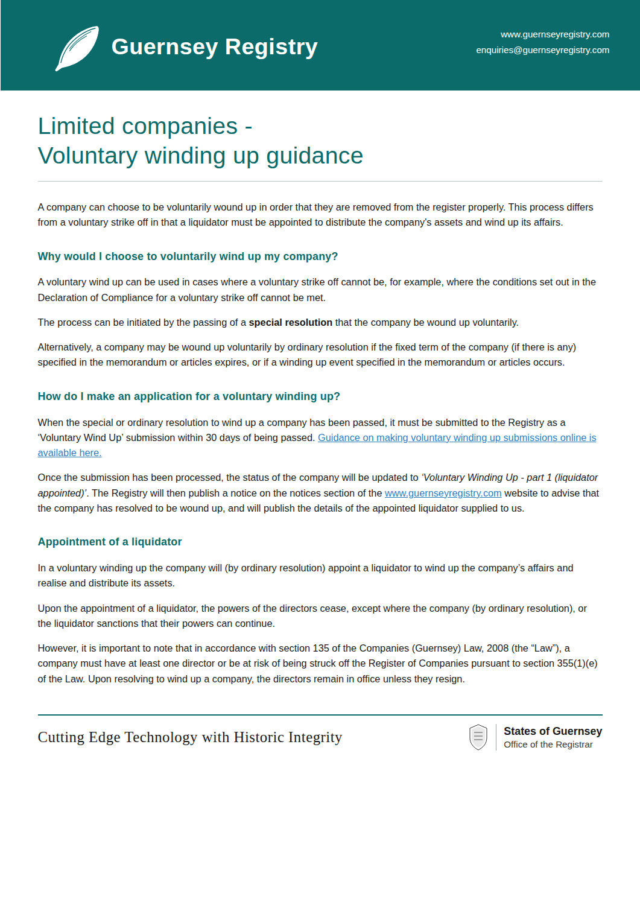Guernsey Registry
www.guernseyregistry.com
enquiries@guernseyregistry.com
Limited companies -
Voluntary winding up guidance
A company can choose to be voluntarily wound up in order that they are removed from the register properly. This process differs from a voluntary strike off in that a liquidator must be appointed to distribute the company's assets and wind up its affairs.
Why would I choose to voluntarily wind up my company?
A voluntary wind up can be used in cases where a voluntary strike off cannot be, for example, where the conditions set out in the Declaration of Compliance for a voluntary strike off cannot be met.
The process can be initiated by the passing of a special resolution that the company be wound up voluntarily.
Alternatively, a company may be wound up voluntarily by ordinary resolution if the fixed term of the company (if there is any) specified in the memorandum or articles expires, or if a winding up event specified in the memorandum or articles occurs.
How do I make an application for a voluntary winding up?
When the special or ordinary resolution to wind up a company has been passed, it must be submitted to the Registry as a ‘Voluntary Wind Up’ submission within 30 days of being passed. Guidance on making voluntary winding up submissions online is available here.
Once the submission has been processed, the status of the company will be updated to ‘Voluntary Winding Up - part 1 (liquidator appointed)’. The Registry will then publish a notice on the notices section of the www.guernseyregistry.com website to advise that the company has resolved to be wound up, and will publish the details of the appointed liquidator supplied to us.
Appointment of a liquidator
In a voluntary winding up the company will (by ordinary resolution) appoint a liquidator to wind up the company’s affairs and realise and distribute its assets.
Upon the appointment of a liquidator, the powers of the directors cease, except where the company (by ordinary resolution), or the liquidator sanctions that their powers can continue.
However, it is important to note that in accordance with section 135 of the Companies (Guernsey) Law, 2008 (the “Law”), a company must have at least one director or be at risk of being struck off the Register of Companies pursuant to section 355(1)(e) of the Law. Upon resolving to wind up a company, the directors remain in office unless they resign.
Cutting Edge Technology with Historic Integrity
States of Guernsey
Office of the Registrar